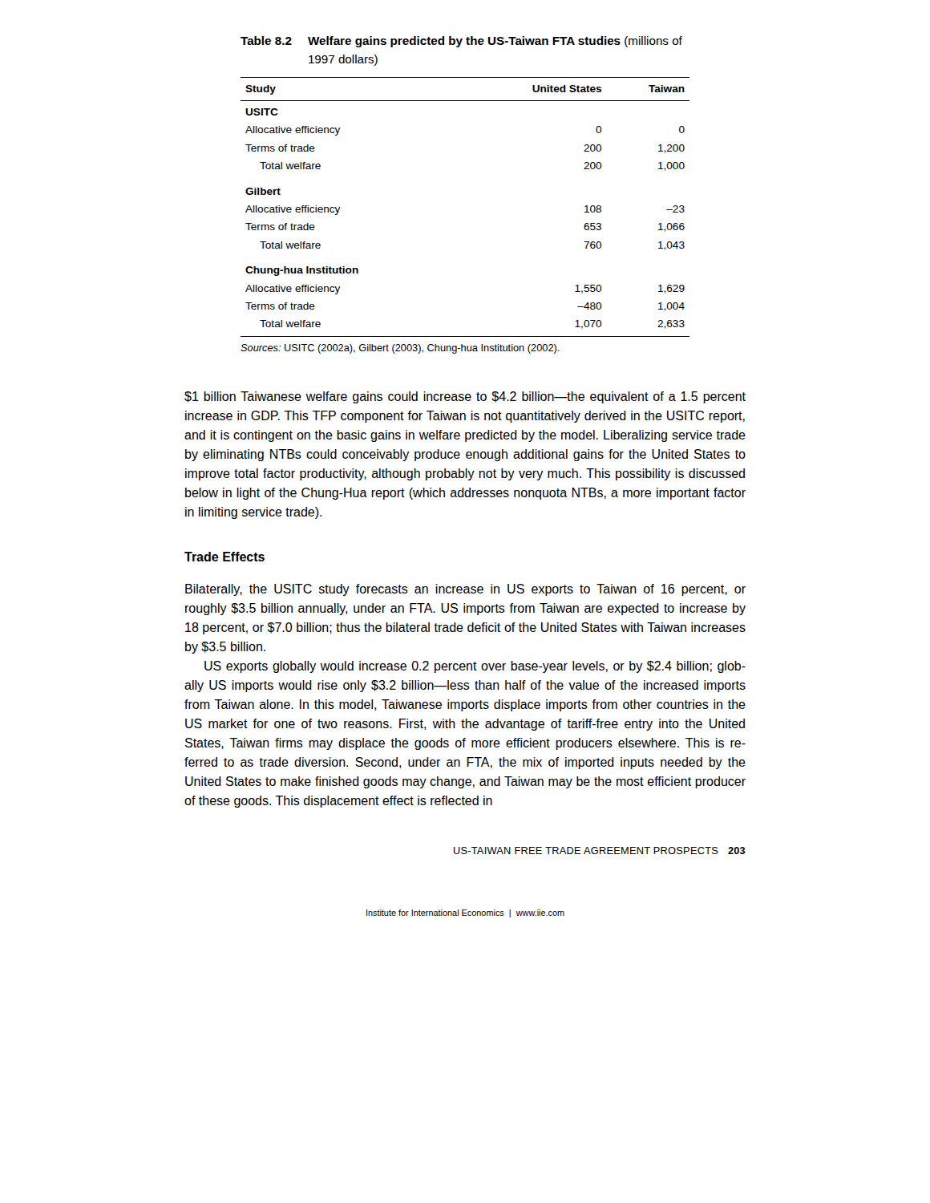Table 8.2 Welfare gains predicted by the US-Taiwan FTA studies (millions of 1997 dollars)
| Study | United States | Taiwan |
| --- | --- | --- |
| USITC | | |
| Allocative efficiency | 0 | 0 |
| Terms of trade | 200 | 1,200 |
| Total welfare | 200 | 1,000 |
| Gilbert | | |
| Allocative efficiency | 108 | –23 |
| Terms of trade | 653 | 1,066 |
| Total welfare | 760 | 1,043 |
| Chung-hua Institution | | |
| Allocative efficiency | 1,550 | 1,629 |
| Terms of trade | –480 | 1,004 |
| Total welfare | 1,070 | 2,633 |
Sources: USITC (2002a), Gilbert (2003), Chung-hua Institution (2002).
$1 billion Taiwanese welfare gains could increase to $4.2 billion—the equivalent of a 1.5 percent increase in GDP. This TFP component for Taiwan is not quantitatively derived in the USITC report, and it is contingent on the basic gains in welfare predicted by the model. Liberalizing service trade by eliminating NTBs could conceivably produce enough additional gains for the United States to improve total factor productivity, although probably not by very much. This possibility is discussed below in light of the Chung-Hua report (which addresses nonquota NTBs, a more important factor in limiting service trade).
Trade Effects
Bilaterally, the USITC study forecasts an increase in US exports to Taiwan of 16 percent, or roughly $3.5 billion annually, under an FTA. US imports from Taiwan are expected to increase by 18 percent, or $7.0 billion; thus the bilateral trade deficit of the United States with Taiwan increases by $3.5 billion.
US exports globally would increase 0.2 percent over base-year levels, or by $2.4 billion; globally US imports would rise only $3.2 billion—less than half of the value of the increased imports from Taiwan alone. In this model, Taiwanese imports displace imports from other countries in the US market for one of two reasons. First, with the advantage of tariff-free entry into the United States, Taiwan firms may displace the goods of more efficient producers elsewhere. This is referred to as trade diversion. Second, under an FTA, the mix of imported inputs needed by the United States to make finished goods may change, and Taiwan may be the most efficient producer of these goods. This displacement effect is reflected in
US-TAIWAN FREE TRADE AGREEMENT PROSPECTS 203
Institute for International Economics | www.iie.com